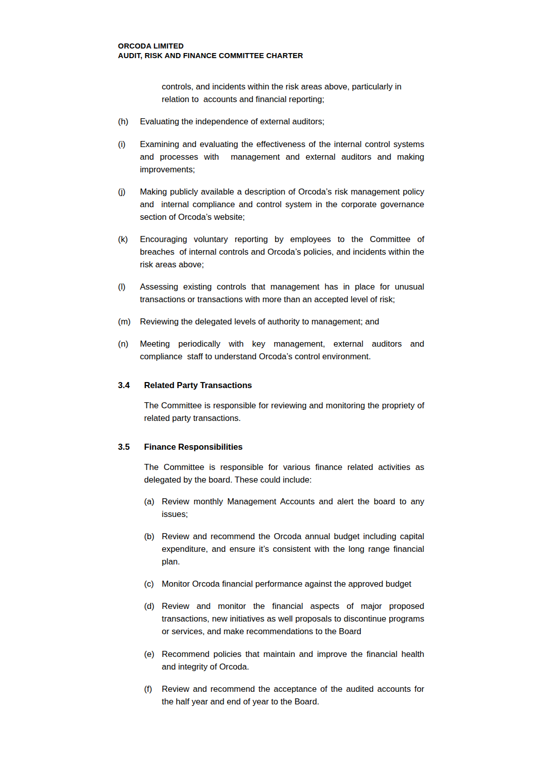ORCODA LIMITED
AUDIT, RISK AND FINANCE COMMITTEE CHARTER
controls, and incidents within the risk areas above, particularly in relation to accounts and financial reporting;
(h) Evaluating the independence of external auditors;
(i) Examining and evaluating the effectiveness of the internal control systems and processes with management and external auditors and making improvements;
(j) Making publicly available a description of Orcoda’s risk management policy and internal compliance and control system in the corporate governance section of Orcoda’s website;
(k) Encouraging voluntary reporting by employees to the Committee of breaches of internal controls and Orcoda’s policies, and incidents within the risk areas above;
(l) Assessing existing controls that management has in place for unusual transactions or transactions with more than an accepted level of risk;
(m) Reviewing the delegated levels of authority to management; and
(n) Meeting periodically with key management, external auditors and compliance staff to understand Orcoda’s control environment.
3.4 Related Party Transactions
The Committee is responsible for reviewing and monitoring the propriety of related party transactions.
3.5 Finance Responsibilities
The Committee is responsible for various finance related activities as delegated by the board. These could include:
(a) Review monthly Management Accounts and alert the board to any issues;
(b) Review and recommend the Orcoda annual budget including capital expenditure, and ensure it’s consistent with the long range financial plan.
(c) Monitor Orcoda financial performance against the approved budget
(d) Review and monitor the financial aspects of major proposed transactions, new initiatives as well proposals to discontinue programs or services, and make recommendations to the Board
(e) Recommend policies that maintain and improve the financial health and integrity of Orcoda.
(f) Review and recommend the acceptance of the audited accounts for the half year and end of year to the Board.